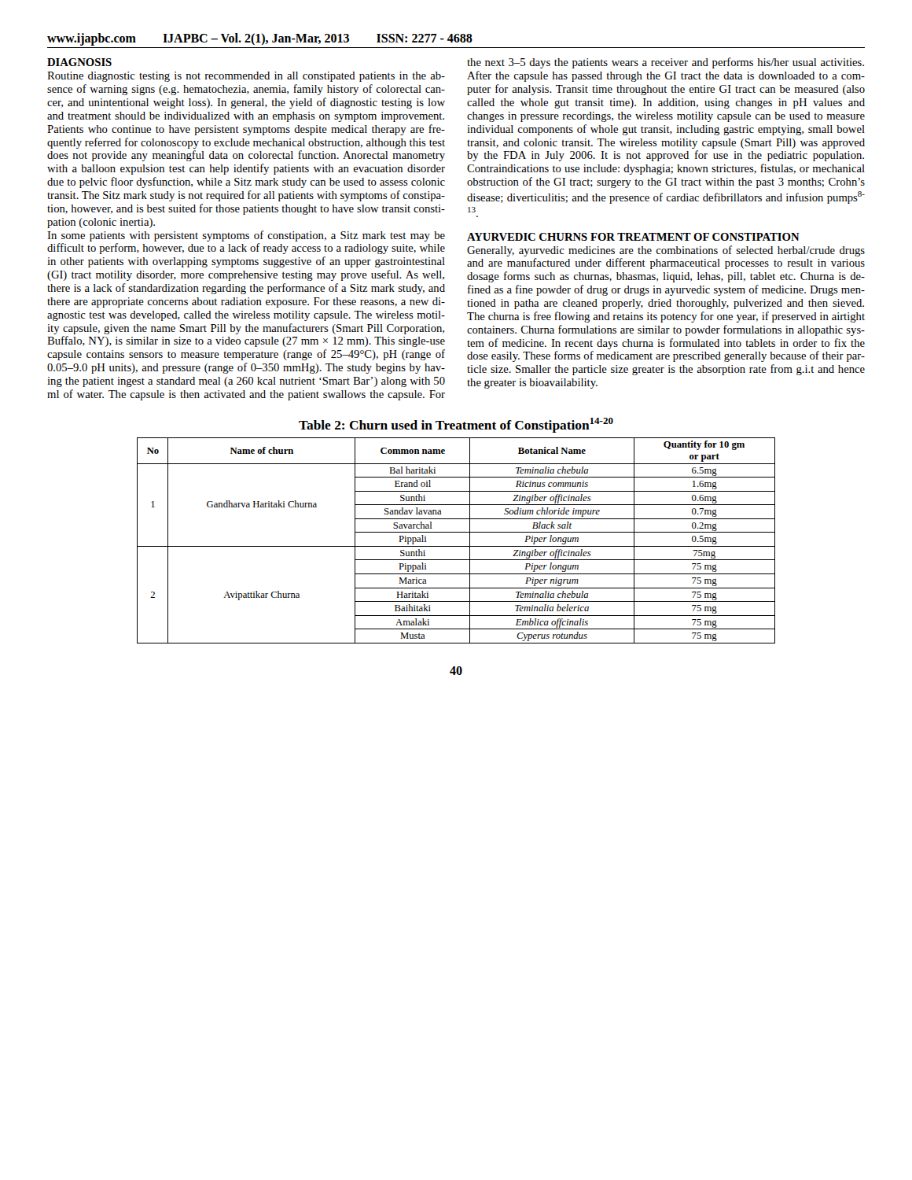www.ijapbc.com IJAPBC – Vol. 2(1), Jan-Mar, 2013 ISSN: 2277 - 4688
Diagnosis
Routine diagnostic testing is not recommended in all constipated patients in the absence of warning signs (e.g. hematochezia, anemia, family history of colorectal cancer, and unintentional weight loss). In general, the yield of diagnostic testing is low and treatment should be individualized with an emphasis on symptom improvement. Patients who continue to have persistent symptoms despite medical therapy are frequently referred for colonoscopy to exclude mechanical obstruction, although this test does not provide any meaningful data on colorectal function. Anorectal manometry with a balloon expulsion test can help identify patients with an evacuation disorder due to pelvic floor dysfunction, while a Sitz mark study can be used to assess colonic transit. The Sitz mark study is not required for all patients with symptoms of constipation, however, and is best suited for those patients thought to have slow transit constipation (colonic inertia).
In some patients with persistent symptoms of constipation, a Sitz mark test may be difficult to perform, however, due to a lack of ready access to a radiology suite, while in other patients with overlapping symptoms suggestive of an upper gastrointestinal (GI) tract motility disorder, more comprehensive testing may prove useful. As well, there is a lack of standardization regarding the performance of a Sitz mark study, and there are appropriate concerns about radiation exposure. For these reasons, a new diagnostic test was developed, called the wireless motility capsule. The wireless motility capsule, given the name Smart Pill by the manufacturers (Smart Pill Corporation, Buffalo, NY), is similar in size to a video capsule (27 mm × 12 mm). This single-use capsule contains sensors to measure temperature (range of 25–49°C), pH (range of 0.05–9.0 pH units), and pressure (range of 0–350 mmHg). The study begins by having the patient ingest a standard meal (a 260 kcal nutrient ‘Smart Bar’) along with 50 ml of water. The capsule is then activated and the patient swallows the capsule. For the next 3–5 days the patients wears a receiver and performs his/her usual activities. After the capsule has passed through the GI tract the data is downloaded to a computer for analysis. Transit time throughout the entire GI tract can be measured (also called the whole gut transit time). In addition, using changes in pH values and changes in pressure recordings, the wireless motility capsule can be used to measure individual components of whole gut transit, including gastric emptying, small bowel transit, and colonic transit. The wireless motility capsule (Smart Pill) was approved by the FDA in July 2006. It is not approved for use in the pediatric population. Contraindications to use include: dysphagia; known strictures, fistulas, or mechanical obstruction of the GI tract; surgery to the GI tract within the past 3 months; Crohn’s disease; diverticulitis; and the presence of cardiac defibrillators and infusion pumps8-13.
Ayurvedic Churns for Treatment of Constipation
Generally, ayurvedic medicines are the combinations of selected herbal/crude drugs and are manufactured under different pharmaceutical processes to result in various dosage forms such as churnas, bhasmas, liquid, lehas, pill, tablet etc. Churna is defined as a fine powder of drug or drugs in ayurvedic system of medicine. Drugs mentioned in patha are cleaned properly, dried thoroughly, pulverized and then sieved. The churna is free flowing and retains its potency for one year, if preserved in airtight containers. Churna formulations are similar to powder formulations in allopathic system of medicine. In recent days churna is formulated into tablets in order to fix the dose easily. These forms of medicament are prescribed generally because of their particle size. Smaller the particle size greater is the absorption rate from g.i.t and hence the greater is bioavailability.
Table 2: Churn used in Treatment of Constipation14-20
| No | Name of churn | Common name | Botanical Name | Quantity for 10 gm or part |
| --- | --- | --- | --- | --- |
| 1 | Gandharva Haritaki Churna | Bal haritaki | Teminalia chebula | 6.5mg |
| Erand oil | Ricinus communis | 1.6mg |
| Sunthi | Zingiber officinales | 0.6mg |
| Sandav lavana | Sodium chloride impure | 0.7mg |
| Savarchal | Black salt | 0.2mg |
| Pippali | Piper longum | 0.5mg |
| 2 | Avipattikar Churna | Sunthi | Zingiber officinales | 75mg |
| Pippali | Piper longum | 75 mg |
| Marica | Piper nigrum | 75 mg |
| Haritaki | Teminalia chebula | 75 mg |
| Baihitaki | Teminalia belerica | 75 mg |
| Amalaki | Emblica offcinalis | 75 mg |
| Musta | Cyperus rotundus | 75 mg |
40